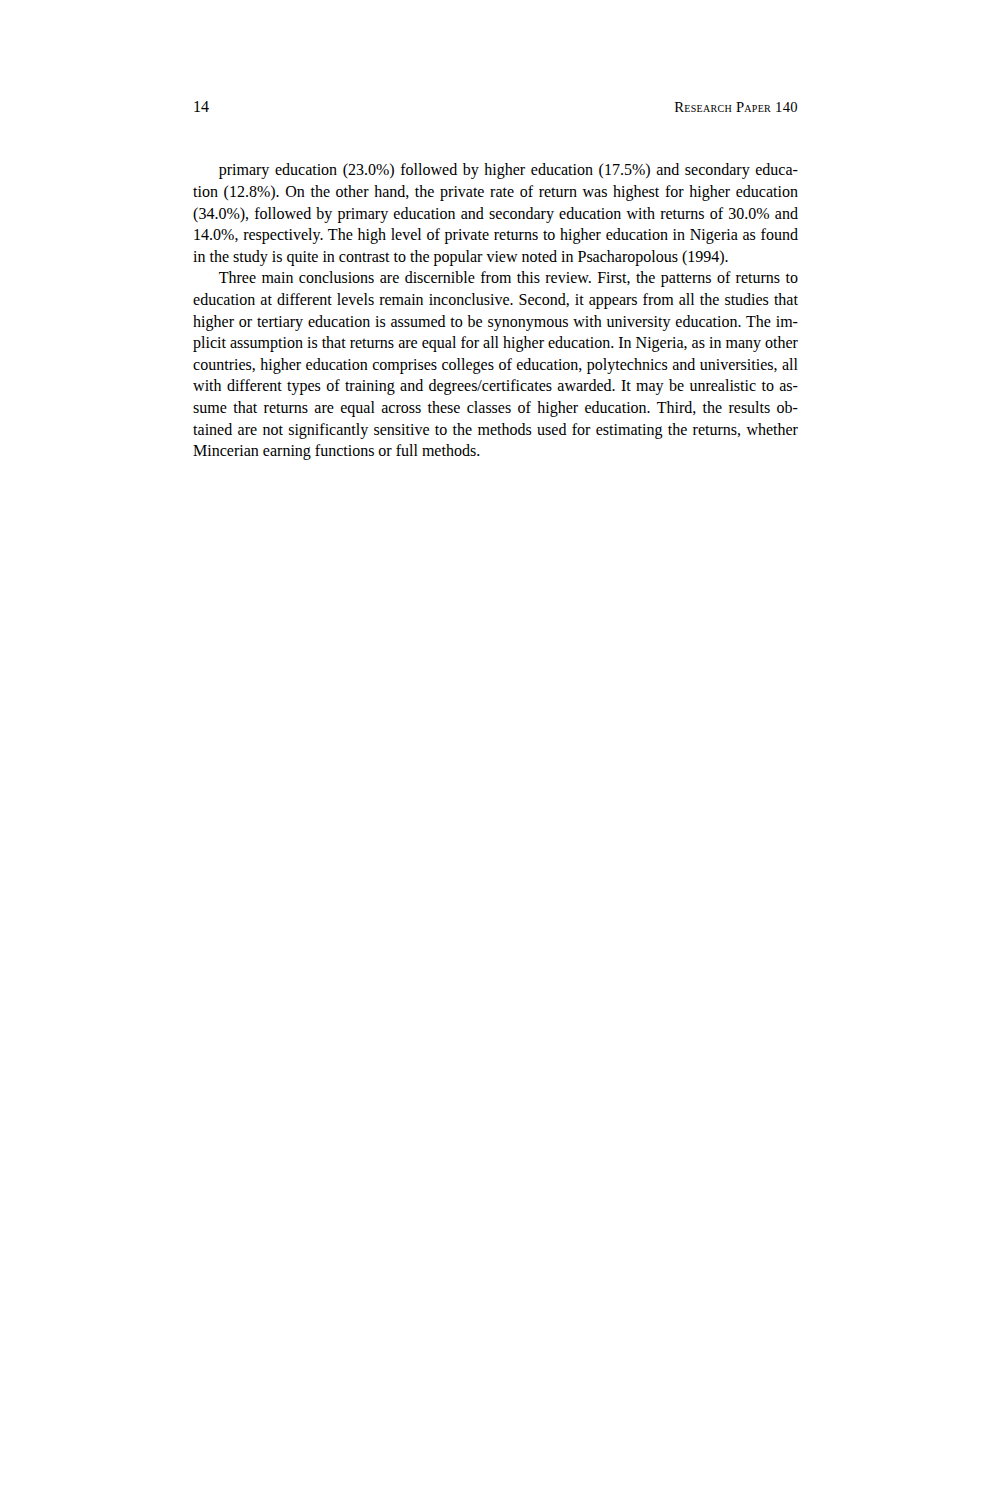14 Research Paper 140
primary education (23.0%) followed by higher education (17.5%) and secondary education (12.8%). On the other hand, the private rate of return was highest for higher education (34.0%), followed by primary education and secondary education with returns of 30.0% and 14.0%, respectively. The high level of private returns to higher education in Nigeria as found in the study is quite in contrast to the popular view noted in Psacharopolous (1994).
Three main conclusions are discernible from this review. First, the patterns of returns to education at different levels remain inconclusive. Second, it appears from all the studies that higher or tertiary education is assumed to be synonymous with university education. The implicit assumption is that returns are equal for all higher education. In Nigeria, as in many other countries, higher education comprises colleges of education, polytechnics and universities, all with different types of training and degrees/certificates awarded. It may be unrealistic to assume that returns are equal across these classes of higher education. Third, the results obtained are not significantly sensitive to the methods used for estimating the returns, whether Mincerian earning functions or full methods.